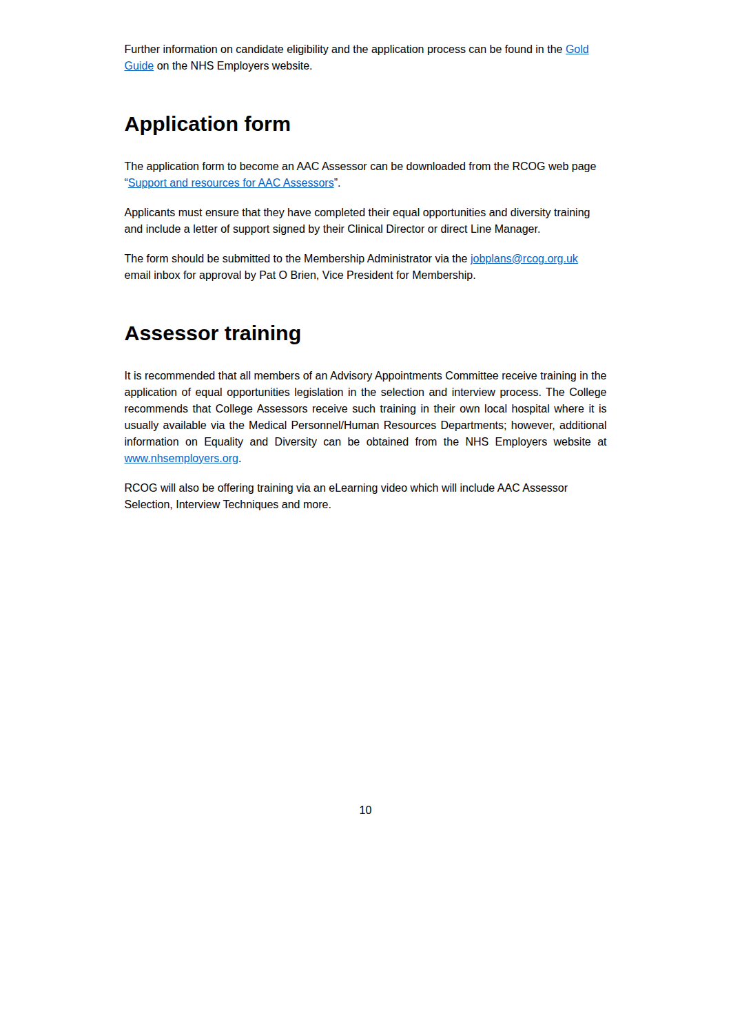Further information on candidate eligibility and the application process can be found in the Gold Guide on the NHS Employers website.
Application form
The application form to become an AAC Assessor can be downloaded from the RCOG web page “Support and resources for AAC Assessors”.
Applicants must ensure that they have completed their equal opportunities and diversity training and include a letter of support signed by their Clinical Director or direct Line Manager.
The form should be submitted to the Membership Administrator via the jobplans@rcog.org.uk email inbox for approval by Pat O Brien, Vice President for Membership.
Assessor training
It is recommended that all members of an Advisory Appointments Committee receive training in the application of equal opportunities legislation in the selection and interview process. The College recommends that College Assessors receive such training in their own local hospital where it is usually available via the Medical Personnel/Human Resources Departments; however, additional information on Equality and Diversity can be obtained from the NHS Employers website at www.nhsemployers.org.
RCOG will also be offering training via an eLearning video which will include AAC Assessor Selection, Interview Techniques and more.
10